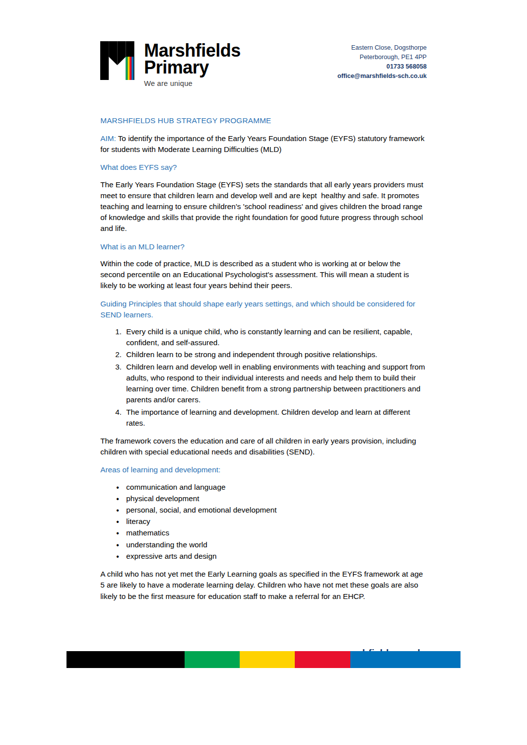Marshfields
Primary
We are unique
Eastern Close, Dogsthorpe
Peterborough, PE1 4PP
01733 568058
office@marshfields-sch.co.uk
MARSHFIELDS HUB STRATEGY PROGRAMME
AIM: To identify the importance of the Early Years Foundation Stage (EYFS) statutory framework for students with Moderate Learning Difficulties (MLD)
What does EYFS say?
The Early Years Foundation Stage (EYFS) sets the standards that all early years providers must meet to ensure that children learn and develop well and are kept healthy and safe. It promotes teaching and learning to ensure children's 'school readiness' and gives children the broad range of knowledge and skills that provide the right foundation for good future progress through school and life.
What is an MLD learner?
Within the code of practice, MLD is described as a student who is working at or below the second percentile on an Educational Psychologist's assessment. This will mean a student is likely to be working at least four years behind their peers.
Guiding Principles that should shape early years settings, and which should be considered for SEND learners.
Every child is a unique child, who is constantly learning and can be resilient, capable, confident, and self-assured.
Children learn to be strong and independent through positive relationships.
Children learn and develop well in enabling environments with teaching and support from adults, who respond to their individual interests and needs and help them to build their learning over time. Children benefit from a strong partnership between practitioners and parents and/or carers.
The importance of learning and development. Children develop and learn at different rates.
The framework covers the education and care of all children in early years provision, including children with special educational needs and disabilities (SEND).
Areas of learning and development:
communication and language
physical development
personal, social, and emotional development
literacy
mathematics
understanding the world
expressive arts and design
A child who has not yet met the Early Learning goals as specified in the EYFS framework at age 5 are likely to have a moderate learning delay. Children who have not met these goals are also likely to be the first measure for education staff to make a referral for an EHCP.
marshfields.co.uk